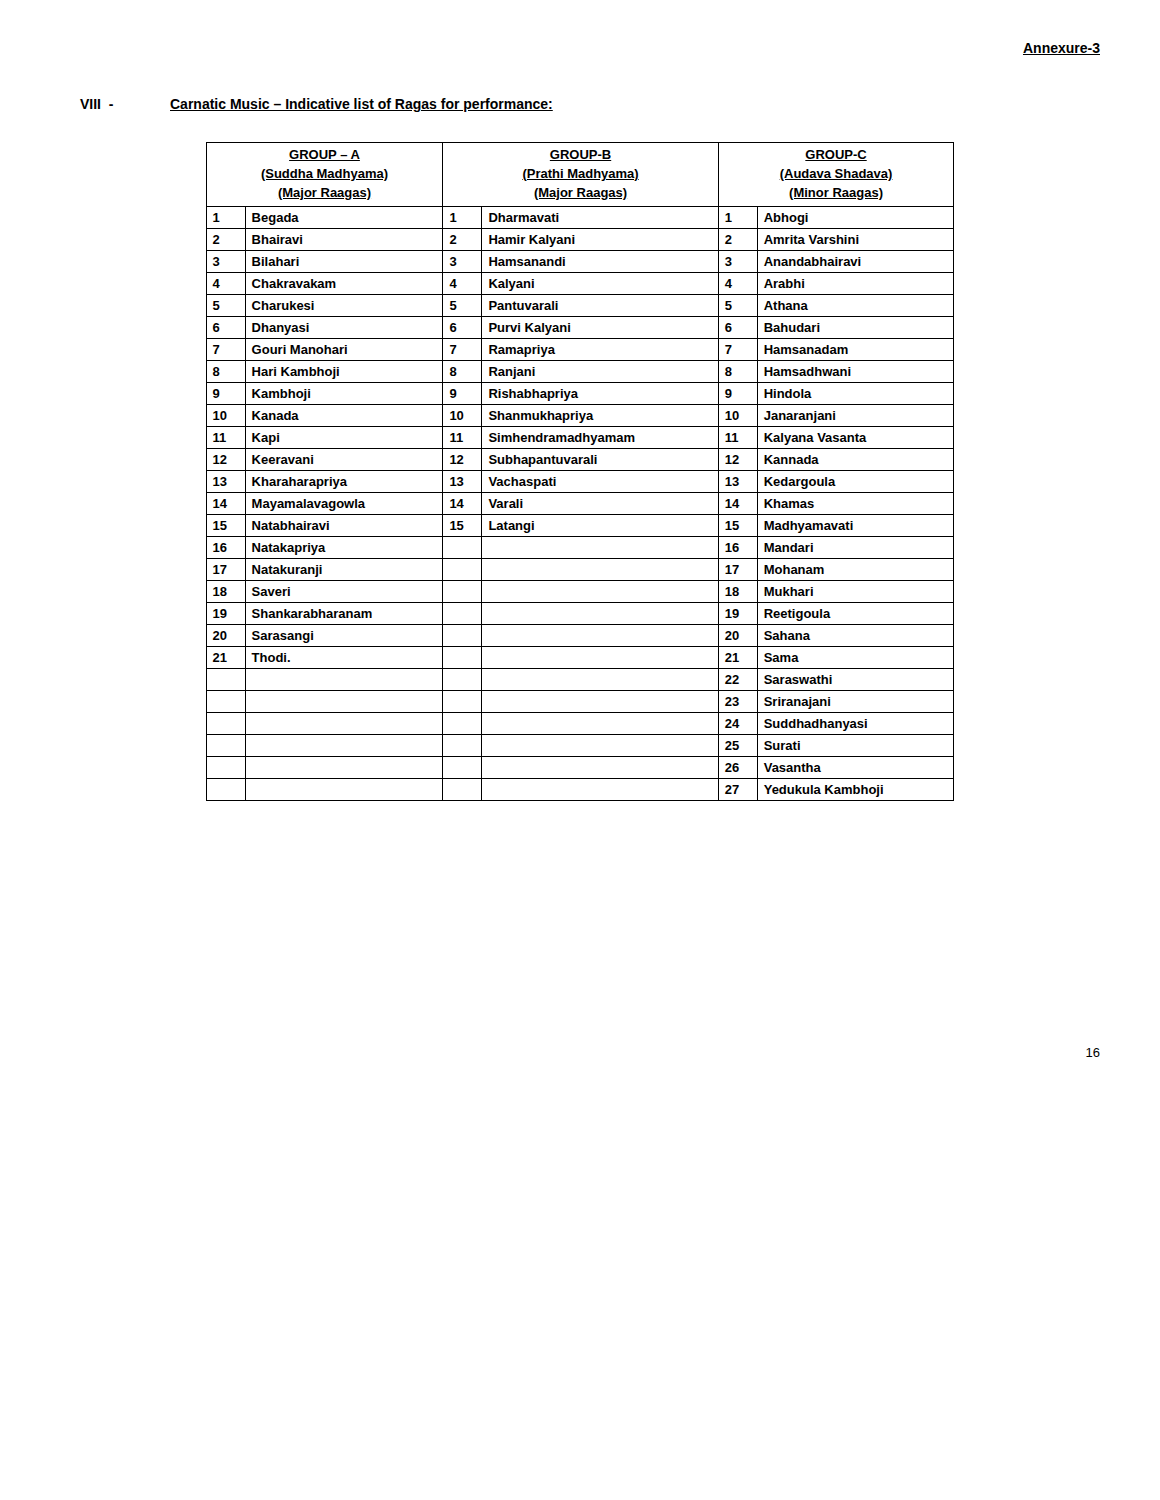Annexure-3
VIII -Carnatic Music – Indicative list of Ragas for performance:
| GROUP – A (Suddha Madhyama) (Major Raagas) | GROUP-B (Prathi Madhyama) (Major Raagas) | GROUP-C (Audava Shadava) (Minor Raagas) |
| --- | --- | --- |
| 1 | Begada | 1 | Dharmavati | 1 | Abhogi |
| 2 | Bhairavi | 2 | Hamir Kalyani | 2 | Amrita Varshini |
| 3 | Bilahari | 3 | Hamsanandi | 3 | Anandabhairavi |
| 4 | Chakravakam | 4 | Kalyani | 4 | Arabhi |
| 5 | Charukesi | 5 | Pantuvarali | 5 | Athana |
| 6 | Dhanyasi | 6 | Purvi Kalyani | 6 | Bahudari |
| 7 | Gouri Manohari | 7 | Ramapriya | 7 | Hamsanadam |
| 8 | Hari Kambhoji | 8 | Ranjani | 8 | Hamsadhwani |
| 9 | Kambhoji | 9 | Rishabhapriya | 9 | Hindola |
| 10 | Kanada | 10 | Shanmukhapriya | 10 | Janaranjani |
| 11 | Kapi | 11 | Simhendramadhyamam | 11 | Kalyana Vasanta |
| 12 | Keeravani | 12 | Subhapantuvarali | 12 | Kannada |
| 13 | Kharaharapriya | 13 | Vachaspati | 13 | Kedargoula |
| 14 | Mayamalavagowla | 14 | Varali | 14 | Khamas |
| 15 | Natabhairavi | 15 | Latangi | 15 | Madhyamavati |
| 16 | Natakapriya | | | 16 | Mandari |
| 17 | Natakuranji | | | 17 | Mohanam |
| 18 | Saveri | | | 18 | Mukhari |
| 19 | Shankarabharanam | | | 19 | Reetigoula |
| 20 | Sarasangi | | | 20 | Sahana |
| 21 | Thodi. | | | 21 | Sama |
| | | | | 22 | Saraswathi |
| | | | | 23 | Sriranajani |
| | | | | 24 | Suddhadhanyasi |
| | | | | 25 | Surati |
| | | | | 26 | Vasantha |
| | | | | 27 | Yedukula Kambhoji |
16